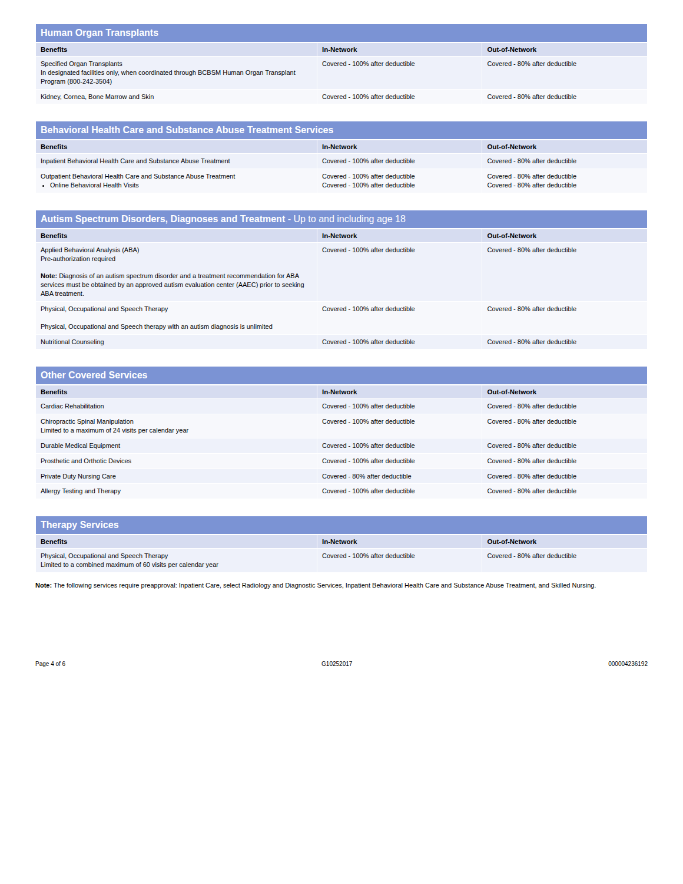Human Organ Transplants
| Benefits | In-Network | Out-of-Network |
| --- | --- | --- |
| Specified Organ Transplants In designated facilities only, when coordinated through BCBSM Human Organ Transplant Program (800-242-3504) | Covered - 100% after deductible | Covered - 80% after deductible |
| Kidney, Cornea, Bone Marrow and Skin | Covered - 100% after deductible | Covered - 80% after deductible |
Behavioral Health Care and Substance Abuse Treatment Services
| Benefits | In-Network | Out-of-Network |
| --- | --- | --- |
| Inpatient Behavioral Health Care and Substance Abuse Treatment | Covered - 100% after deductible | Covered - 80% after deductible |
| Outpatient Behavioral Health Care and Substance Abuse Treatment Online Behavioral Health Visits | Covered - 100% after deductible Covered - 100% after deductible | Covered - 80% after deductible Covered - 80% after deductible |
Autism Spectrum Disorders, Diagnoses and Treatment - Up to and including age 18
| Benefits | In-Network | Out-of-Network |
| --- | --- | --- |
| Applied Behavioral Analysis (ABA) Pre-authorization required Note: Diagnosis of an autism spectrum disorder and a treatment recommendation for ABA services must be obtained by an approved autism evaluation center (AAEC) prior to seeking ABA treatment. | Covered - 100% after deductible | Covered - 80% after deductible |
| Physical, Occupational and Speech Therapy Physical, Occupational and Speech therapy with an autism diagnosis is unlimited | Covered - 100% after deductible | Covered - 80% after deductible |
| Nutritional Counseling | Covered - 100% after deductible | Covered - 80% after deductible |
Other Covered Services
| Benefits | In-Network | Out-of-Network |
| --- | --- | --- |
| Cardiac Rehabilitation | Covered - 100% after deductible | Covered - 80% after deductible |
| Chiropractic Spinal Manipulation Limited to a maximum of 24 visits per calendar year | Covered - 100% after deductible | Covered - 80% after deductible |
| Durable Medical Equipment | Covered - 100% after deductible | Covered - 80% after deductible |
| Prosthetic and Orthotic Devices | Covered - 100% after deductible | Covered - 80% after deductible |
| Private Duty Nursing Care | Covered - 80% after deductible | Covered - 80% after deductible |
| Allergy Testing and Therapy | Covered - 100% after deductible | Covered - 80% after deductible |
Therapy Services
| Benefits | In-Network | Out-of-Network |
| --- | --- | --- |
| Physical, Occupational and Speech Therapy Limited to a combined maximum of 60 visits per calendar year | Covered - 100% after deductible | Covered - 80% after deductible |
Note: The following services require preapproval: Inpatient Care, select Radiology and Diagnostic Services, Inpatient Behavioral Health Care and Substance Abuse Treatment, and Skilled Nursing.
Page 4 of 6 G10252017 000004236192